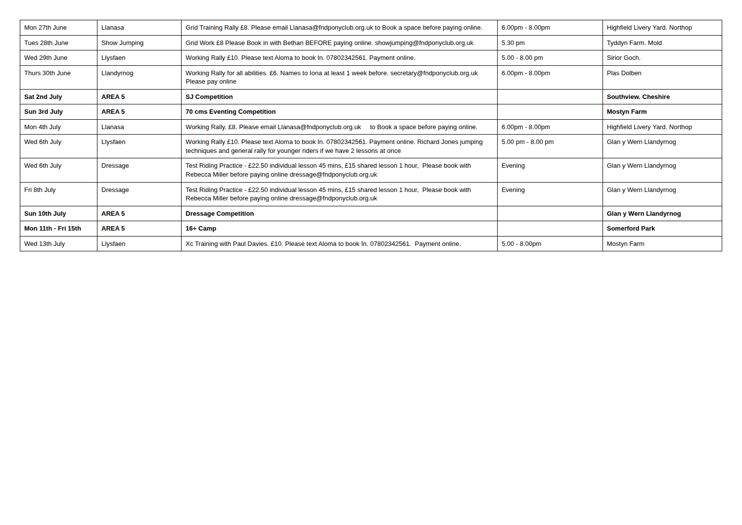| Mon 27th June | Llanasa | Grid Training Rally £8. Please email Llanasa@fndponyclub.org.uk to Book a space before paying online. | 6.00pm - 8.00pm | Highfield Livery Yard. Northop |
| Tues 28th June | Show Jumping | Grid Work £8 Please Book in with Bethan BEFORE paying online. showjumping@fndponyclub.org.uk | 5.30 pm | Tyddyn Farm. Mold |
| Wed 29th June | Llysfaen | Working Rally £10. Please text Aloma to book In. 07802342561. Payment online. | 5.00 - 8.00 pm | Sirior Goch. |
| Thurs 30th June | Llandyrnog | Working Rally for all abilities. £6. Names to Iona at least 1 week before. secretary@fndponyclub.org.uk Please pay online | 6.00pm - 8.00pm | Plas Dolben |
| Sat 2nd July | AREA 5 | SJ Competition | | Southview. Cheshire |
| Sun 3rd July | AREA 5 | 70 cms Eventing Competition | | Mostyn Farm |
| Mon 4th July | Llanasa | Working Rally. £8. Please email Llanasa@fndponyclub.org.uk to Book a space before paying online. | 6.00pm - 8.00pm | Highfield Livery Yard. Northop |
| Wed 6th July | Llysfaen | Working Rally £10. Please text Aloma to book In. 07802342561. Payment online. Richard Jones jumping techniques and general rally for younger riders if we have 2 lessons at once | 5.00 pm - 8.00 pm | Glan y Wern Llandyrnog |
| Wed 6th July | Dressage | Test Riding Practice - £22.50 individual lesson 45 mins, £15 shared lesson 1 hour, Please book with Rebecca Miller before paying online dressage@fndponyclub.org.uk | Evening | Glan y Wern Llandyrnog |
| Fri 8th July | Dressage | Test Riding Practice - £22.50 individual lesson 45 mins, £15 shared lesson 1 hour, Please book with Rebecca Miller before paying online dressage@fndponyclub.org.uk | Evening | Glan y Wern Llandyrnog |
| Sun 10th July | AREA 5 | Dressage Competition | | Glan y Wern Llandyrnog |
| Mon 11th - Fri 15th | AREA 5 | 16+ Camp | | Somerford Park |
| Wed 13th July | Llysfaen | Xc Training with Paul Davies. £10. Please text Aloma to book In. 07802342561. Payment online. | 5.00 - 8.00pm | Mostyn Farm |